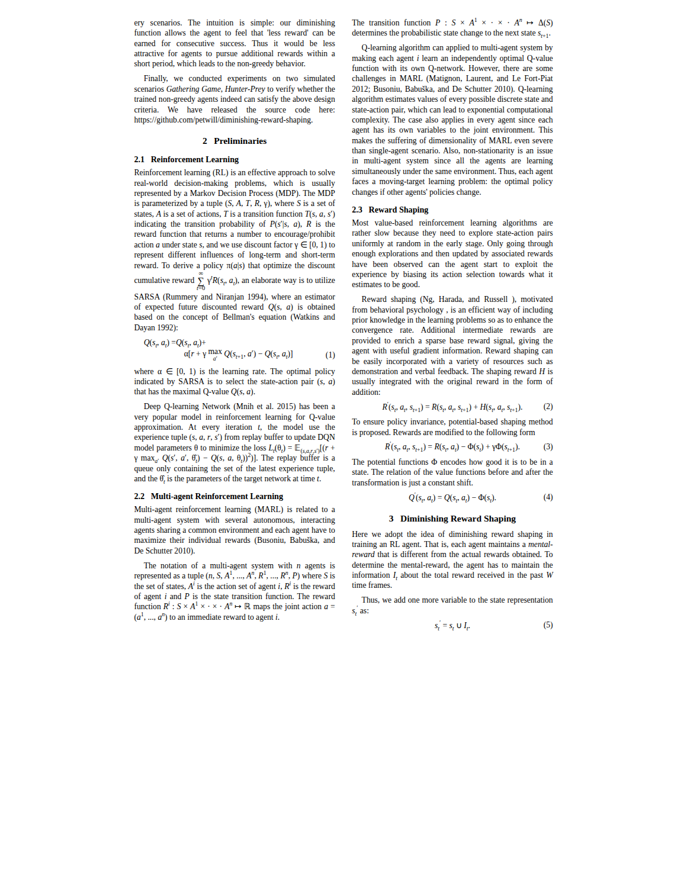ery scenarios. The intuition is simple: our diminishing function allows the agent to feel that 'less reward' can be earned for consecutive success. Thus it would be less attractive for agents to pursue additional rewards within a short period, which leads to the non-greedy behavior.
Finally, we conducted experiments on two simulated scenarios Gathering Game, Hunter-Prey to verify whether the trained non-greedy agents indeed can satisfy the above design criteria. We have released the source code here: https://github.com/petwill/diminishing-reward-shaping.
2 Preliminaries
2.1 Reinforcement Learning
Reinforcement learning (RL) is an effective approach to solve real-world decision-making problems, which is usually represented by a Markov Decision Process (MDP). The MDP is parameterized by a tuple (S, A, T, R, γ), where S is a set of states, A is a set of actions, T is a transition function T(s, a, s′) indicating the transition probability of P(s′|s, a), R is the reward function that returns a number to encourage/prohibit action a under state s, and we use discount factor γ ∈ [0, 1) to represent different influences of long-term and short-term reward. To derive a policy π(a|s) that optimize the discount cumulative reward ∞∑t=0 γtR(st, at), an elaborate way is to utilize SARSA (Rummery and Niranjan 1994), where an estimator of expected future discounted reward Q(s, a) is obtained based on the concept of Bellman's equation (Watkins and Dayan 1992):
Q(st, at) =Q(st, at)+ α[r + γ max a′ Q(st+1, a′) − Q(st, at)] (1)
where α ∈ [0, 1) is the learning rate. The optimal policy indicated by SARSA is to select the state-action pair (s, a) that has the maximal Q-value Q(s, a).
Deep Q-learning Network (Mnih et al. 2015) has been a very popular model in reinforcement learning for Q-value approximation. At every iteration t, the model use the experience tuple (s, a, r, s′) from replay buffer to update DQN model parameters θ to minimize the loss Lt(θt) = 𝔼(s,a,r,s′)[(r + γ maxa′ Q(s′, a′, θ̂t) − Q(s, a, θt))2)]. The replay buffer is a queue only containing the set of the latest experience tuple, and the θ̂t is the parameters of the target network at time t.
2.2 Multi-agent Reinforcement Learning
Multi-agent reinforcement learning (MARL) is related to a multi-agent system with several autonomous, interacting agents sharing a common environment and each agent have to maximize their individual rewards (Busoniu, Babuška, and De Schutter 2010).
The notation of a multi-agent system with n agents is represented as a tuple (n, S, A1, ..., An, R1, ..., Rn, P) where S is the set of states, Ai is the action set of agent i, Ri is the reward of agent i and P is the state transition function. The reward function Ri : S × A1 × · × · An ↦ ℝ maps the joint action a = (a1, ..., an) to an immediate reward to agent i.
The transition function P : S × A1 × · × · An ↦ Δ(S) determines the probabilistic state change to the next state st+1.
Q-learning algorithm can applied to multi-agent system by making each agent i learn an independently optimal Q-value function with its own Q-network. However, there are some challenges in MARL (Matignon, Laurent, and Le Fort-Piat 2012; Busoniu, Babuška, and De Schutter 2010). Q-learning algorithm estimates values of every possible discrete state and state-action pair, which can lead to exponential computational complexity. The case also applies in every agent since each agent has its own variables to the joint environment. This makes the suffering of dimensionality of MARL even severe than single-agent scenario. Also, non-stationarity is an issue in multi-agent system since all the agents are learning simultaneously under the same environment. Thus, each agent faces a moving-target learning problem: the optimal policy changes if other agents' policies change.
2.3 Reward Shaping
Most value-based reinforcement learning algorithms are rather slow because they need to explore state-action pairs uniformly at random in the early stage. Only going through enough explorations and then updated by associated rewards have been observed can the agent start to exploit the experience by biasing its action selection towards what it estimates to be good.
Reward shaping (Ng, Harada, and Russell ), motivated from behavioral psychology , is an efficient way of including prior knowledge in the learning problems so as to enhance the convergence rate. Additional intermediate rewards are provided to enrich a sparse base reward signal, giving the agent with useful gradient information. Reward shaping can be easily incorporated with a variety of resources such as demonstration and verbal feedback. The shaping reward H is usually integrated with the original reward in the form of addition:
R′(st, at, st+1) = R(st, at, st+1) + H(st, at, st+1). (2)
To ensure policy invariance, potential-based shaping method is proposed. Rewards are modified to the following form
R′(st, at, st+1) = R(st, at) − Φ(st) + γΦ(st+1). (3)
The potential functions Φ encodes how good it is to be in a state. The relation of the value functions before and after the transformation is just a constant shift.
Q′(st, at) = Q(st, at) − Φ(st). (4)
3 Diminishing Reward Shaping
Here we adopt the idea of diminishing reward shaping in training an RL agent. That is, each agent maintains a mental-reward that is different from the actual rewards obtained. To determine the mental-reward, the agent has to maintain the information It about the total reward received in the past W time frames.
Thus, we add one more variable to the state representation st′ as:
st′ = st ∪ It. (5)